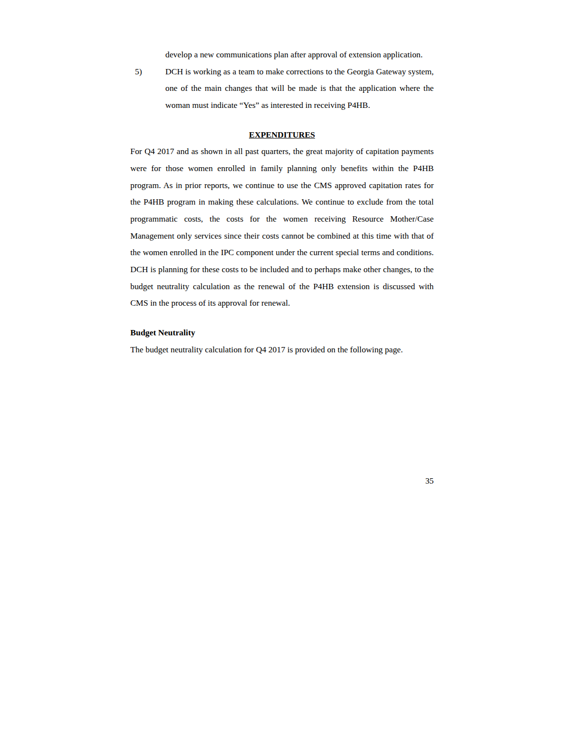develop a new communications plan after approval of extension application.
5)
DCH is working as a team to make corrections to the Georgia Gateway system, one of the main changes that will be made is that the application where the woman must indicate “Yes” as interested in receiving P4HB.
EXPENDITURES
For Q4 2017 and as shown in all past quarters, the great majority of capitation payments were for those women enrolled in family planning only benefits within the P4HB program. As in prior reports, we continue to use the CMS approved capitation rates for the P4HB program in making these calculations. We continue to exclude from the total programmatic costs, the costs for the women receiving Resource Mother/Case Management only services since their costs cannot be combined at this time with that of the women enrolled in the IPC component under the current special terms and conditions. DCH is planning for these costs to be included and to perhaps make other changes, to the budget neutrality calculation as the renewal of the P4HB extension is discussed with CMS in the process of its approval for renewal.
Budget Neutrality
The budget neutrality calculation for Q4 2017 is provided on the following page.
35